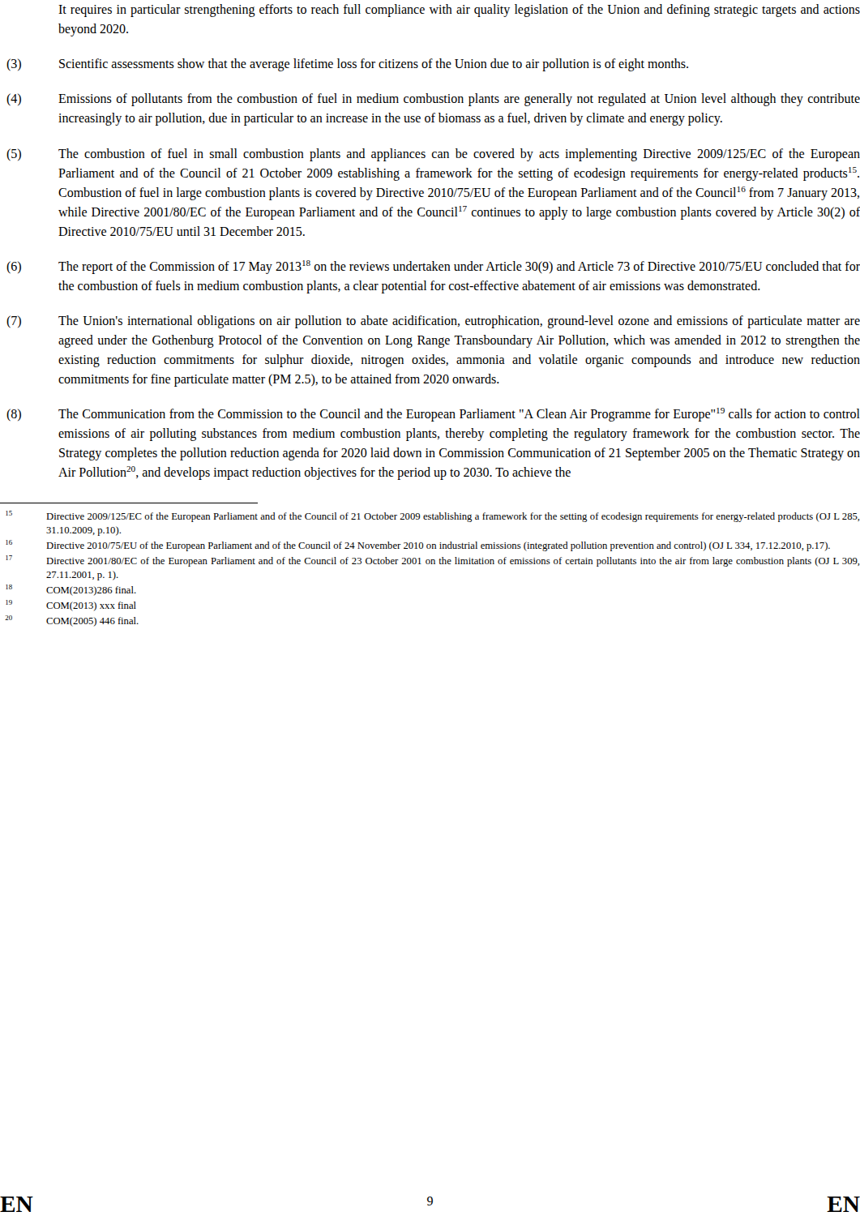It requires in particular strengthening efforts to reach full compliance with air quality legislation of the Union and defining strategic targets and actions beyond 2020.
(3)
Scientific assessments show that the average lifetime loss for citizens of the Union due to air pollution is of eight months.
(4)
Emissions of pollutants from the combustion of fuel in medium combustion plants are generally not regulated at Union level although they contribute increasingly to air pollution, due in particular to an increase in the use of biomass as a fuel, driven by climate and energy policy.
(5)
The combustion of fuel in small combustion plants and appliances can be covered by acts implementing Directive 2009/125/EC of the European Parliament and of the Council of 21 October 2009 establishing a framework for the setting of ecodesign requirements for energy-related products15. Combustion of fuel in large combustion plants is covered by Directive 2010/75/EU of the European Parliament and of the Council16 from 7 January 2013, while Directive 2001/80/EC of the European Parliament and of the Council17 continues to apply to large combustion plants covered by Article 30(2) of Directive 2010/75/EU until 31 December 2015.
(6)
The report of the Commission of 17 May 201318 on the reviews undertaken under Article 30(9) and Article 73 of Directive 2010/75/EU concluded that for the combustion of fuels in medium combustion plants, a clear potential for cost-effective abatement of air emissions was demonstrated.
(7)
The Union's international obligations on air pollution to abate acidification, eutrophication, ground-level ozone and emissions of particulate matter are agreed under the Gothenburg Protocol of the Convention on Long Range Transboundary Air Pollution, which was amended in 2012 to strengthen the existing reduction commitments for sulphur dioxide, nitrogen oxides, ammonia and volatile organic compounds and introduce new reduction commitments for fine particulate matter (PM 2.5), to be attained from 2020 onwards.
(8)
The Communication from the Commission to the Council and the European Parliament "A Clean Air Programme for Europe"19 calls for action to control emissions of air polluting substances from medium combustion plants, thereby completing the regulatory framework for the combustion sector. The Strategy completes the pollution reduction agenda for 2020 laid down in Commission Communication of 21 September 2005 on the Thematic Strategy on Air Pollution20, and develops impact reduction objectives for the period up to 2030. To achieve the
15
Directive 2009/125/EC of the European Parliament and of the Council of 21 October 2009 establishing a framework for the setting of ecodesign requirements for energy-related products (OJ L 285, 31.10.2009, p.10).
16
Directive 2010/75/EU of the European Parliament and of the Council of 24 November 2010 on industrial emissions (integrated pollution prevention and control) (OJ L 334, 17.12.2010, p.17).
17
Directive 2001/80/EC of the European Parliament and of the Council of 23 October 2001 on the limitation of emissions of certain pollutants into the air from large combustion plants (OJ L 309, 27.11.2001, p. 1).
18
COM(2013)286 final.
19
COM(2013) xxx final
20
COM(2005) 446 final.
EN
9
EN